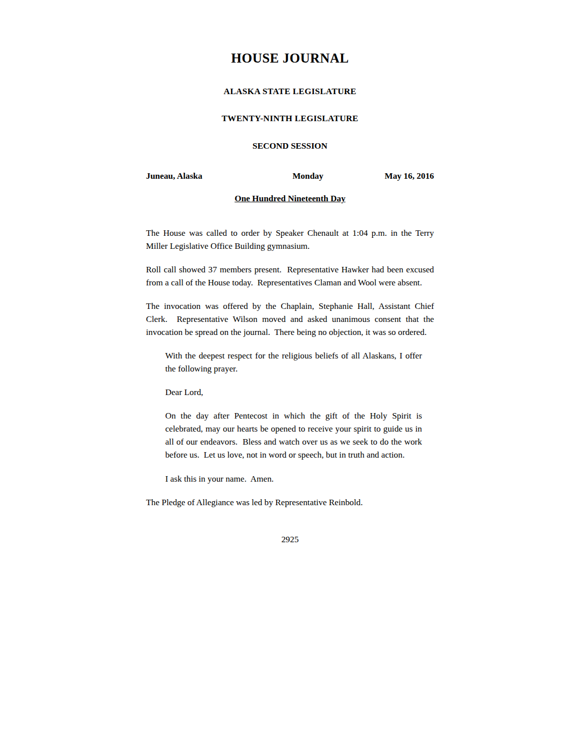HOUSE JOURNAL
ALASKA STATE LEGISLATURE
TWENTY-NINTH LEGISLATURE
SECOND SESSION
Juneau, Alaska Monday May 16, 2016
One Hundred Nineteenth Day
The House was called to order by Speaker Chenault at 1:04 p.m. in the Terry Miller Legislative Office Building gymnasium.
Roll call showed 37 members present. Representative Hawker had been excused from a call of the House today. Representatives Claman and Wool were absent.
The invocation was offered by the Chaplain, Stephanie Hall, Assistant Chief Clerk. Representative Wilson moved and asked unanimous consent that the invocation be spread on the journal. There being no objection, it was so ordered.
With the deepest respect for the religious beliefs of all Alaskans, I offer the following prayer.
Dear Lord,
On the day after Pentecost in which the gift of the Holy Spirit is celebrated, may our hearts be opened to receive your spirit to guide us in all of our endeavors. Bless and watch over us as we seek to do the work before us. Let us love, not in word or speech, but in truth and action.
I ask this in your name. Amen.
The Pledge of Allegiance was led by Representative Reinbold.
2925